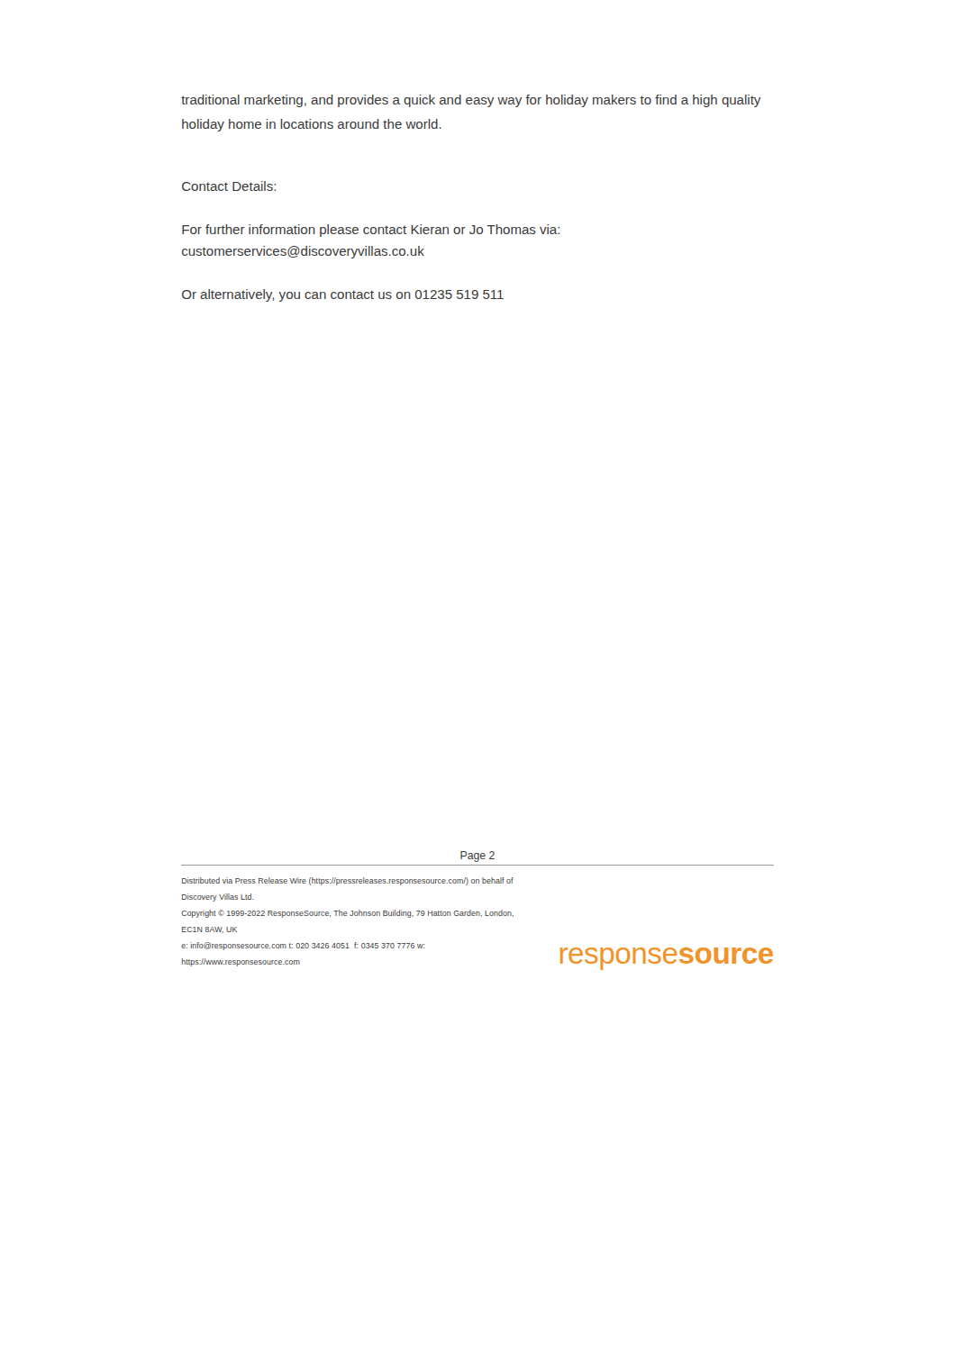traditional marketing, and provides a quick and easy way for holiday makers to find a high quality holiday home in locations around the world.
Contact Details:
For further information please contact Kieran or Jo Thomas via: customerservices@discoveryvillas.co.uk
Or alternatively, you can contact us on 01235 519 511
Page 2
Distributed via Press Release Wire (https://pressreleases.responsesource.com/) on behalf of Discovery Villas Ltd.
Copyright © 1999-2022 ResponseSource, The Johnson Building, 79 Hatton Garden, London, EC1N 8AW, UK
e: info@responsesource.com t: 020 3426 4051 f: 0345 370 7776 w: https://www.responsesource.com
responsesource